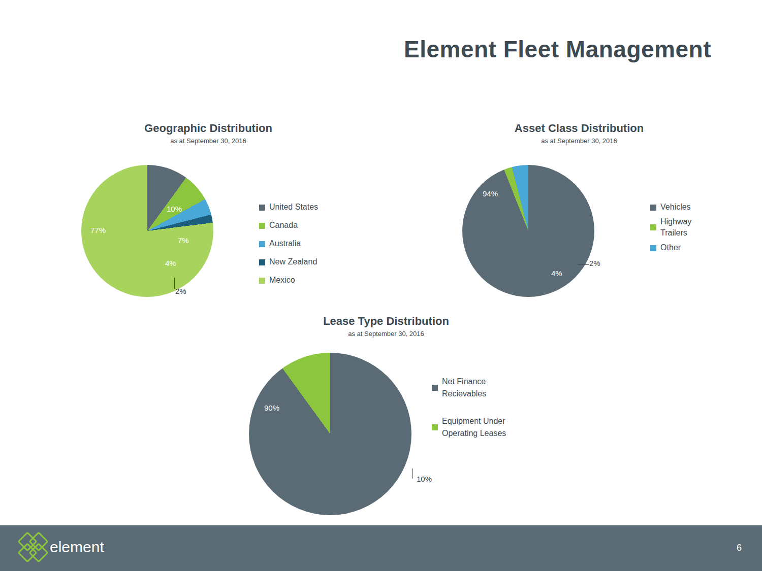Element Fleet Management
Geographic Distribution
as at September 30, 2016
77% 10% 7% 4% 2%
United States
Canada
Australia
New Zealand
Mexico
Asset Class Distribution
as at September 30, 2016
94% 4% 2%
Vehicles
Highway
Trailers
Other
Lease Type Distribution
as at September 30, 2016
90% 10%
Net Finance
Recievables
Equipment Under
Operating Leases
element
6